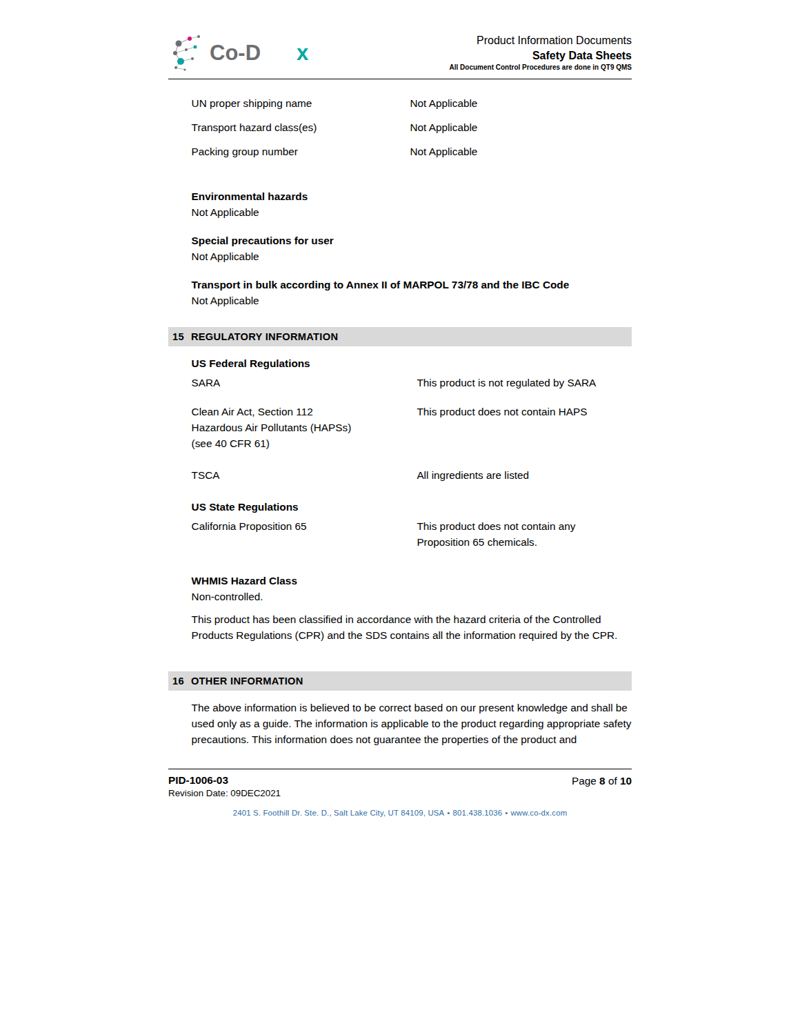Co-D x
Product Information Documents
Safety Data Sheets
All Document Control Procedures are done in QT9 QMS
| UN proper shipping name | Not Applicable |
| Transport hazard class(es) | Not Applicable |
| Packing group number | Not Applicable |
Environmental hazards
Not Applicable
Special precautions for user
Not Applicable
Transport in bulk according to Annex II of MARPOL 73/78 and the IBC Code
Not Applicable
15 REGULATORY INFORMATION
US Federal Regulations
| SARA | This product is not regulated by SARA |
| Clean Air Act, Section 112 Hazardous Air Pollutants (HAPSs) (see 40 CFR 61) | This product does not contain HAPS |
| TSCA | All ingredients are listed |
US State Regulations
| California Proposition 65 | This product does not contain any Proposition 65 chemicals. |
WHMIS Hazard Class
Non-controlled.
This product has been classified in accordance with the hazard criteria of the Controlled Products Regulations (CPR) and the SDS contains all the information required by the CPR.
16 OTHER INFORMATION
The above information is believed to be correct based on our present knowledge and shall be used only as a guide. The information is applicable to the product regarding appropriate safety precautions. This information does not guarantee the properties of the product and
PID-1006-03
Revision Date: 09DEC2021
Page 8 of 10
2401 S. Foothill Dr. Ste. D., Salt Lake City, UT 84109, USA•801.438.1036•www.co-dx.com